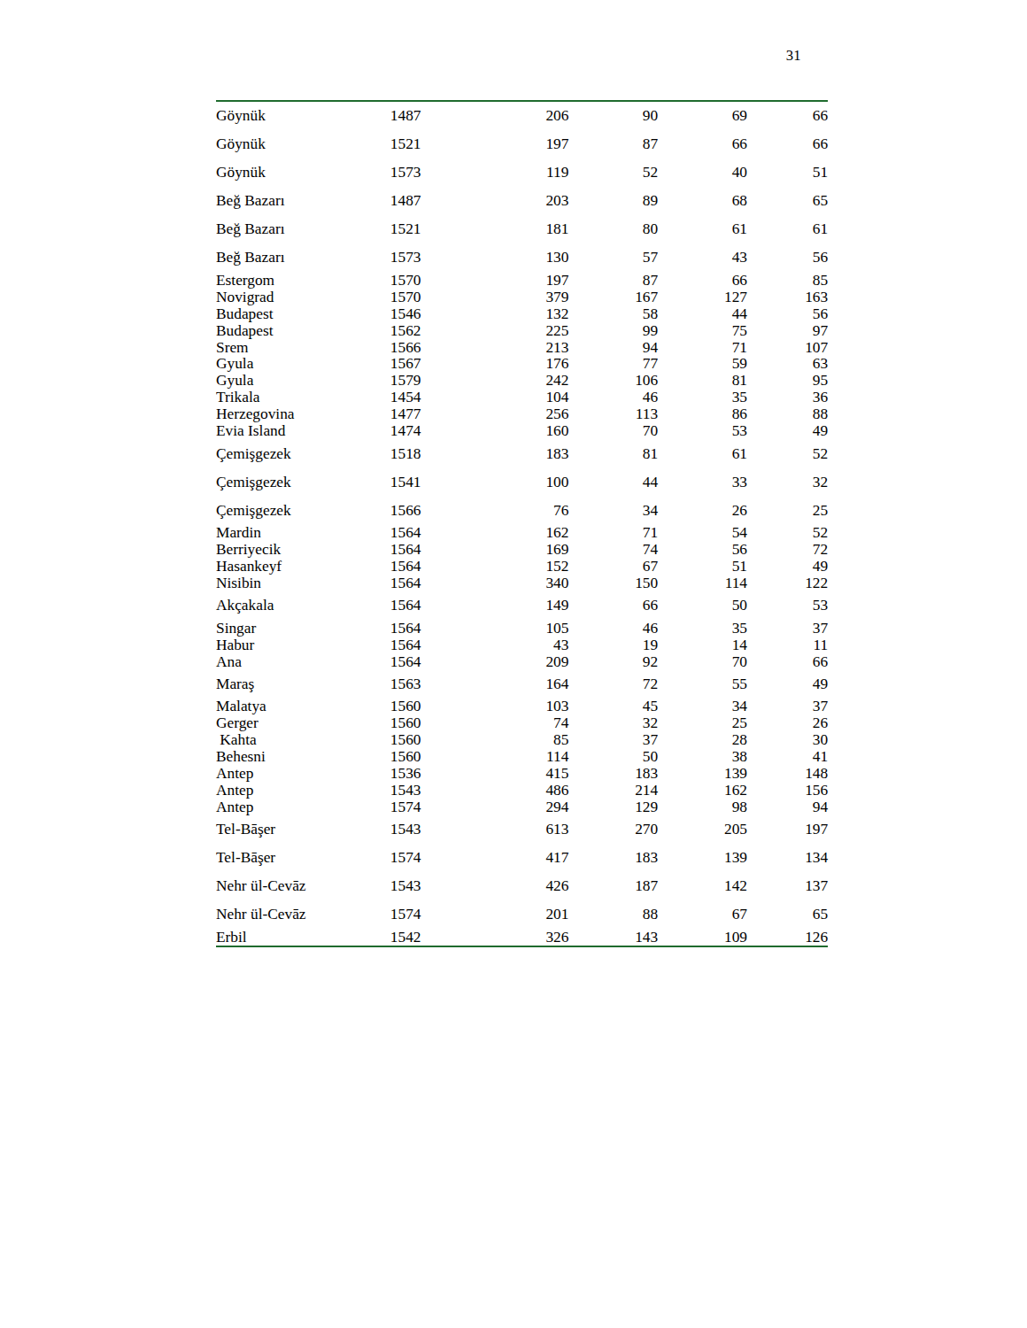31
| Göynük | 1487 | 206 | 90 | 69 | 66 |
| Göynük | 1521 | 197 | 87 | 66 | 66 |
| Göynük | 1573 | 119 | 52 | 40 | 51 |
| Beğ Bazarı | 1487 | 203 | 89 | 68 | 65 |
| Beğ Bazarı | 1521 | 181 | 80 | 61 | 61 |
| Beğ Bazarı | 1573 | 130 | 57 | 43 | 56 |
| Estergom | 1570 | 197 | 87 | 66 | 85 |
| Novigrad | 1570 | 379 | 167 | 127 | 163 |
| Budapest | 1546 | 132 | 58 | 44 | 56 |
| Budapest | 1562 | 225 | 99 | 75 | 97 |
| Srem | 1566 | 213 | 94 | 71 | 107 |
| Gyula | 1567 | 176 | 77 | 59 | 63 |
| Gyula | 1579 | 242 | 106 | 81 | 95 |
| Trikala | 1454 | 104 | 46 | 35 | 36 |
| Herzegovina | 1477 | 256 | 113 | 86 | 88 |
| Evia Island | 1474 | 160 | 70 | 53 | 49 |
| Çemişgezek | 1518 | 183 | 81 | 61 | 52 |
| Çemişgezek | 1541 | 100 | 44 | 33 | 32 |
| Çemişgezek | 1566 | 76 | 34 | 26 | 25 |
| Mardin | 1564 | 162 | 71 | 54 | 52 |
| Berriyecik | 1564 | 169 | 74 | 56 | 72 |
| Hasankeyf | 1564 | 152 | 67 | 51 | 49 |
| Nisibin | 1564 | 340 | 150 | 114 | 122 |
| Akçakala | 1564 | 149 | 66 | 50 | 53 |
| Singar | 1564 | 105 | 46 | 35 | 37 |
| Habur | 1564 | 43 | 19 | 14 | 11 |
| Ana | 1564 | 209 | 92 | 70 | 66 |
| Maraş | 1563 | 164 | 72 | 55 | 49 |
| Malatya | 1560 | 103 | 45 | 34 | 37 |
| Gerger | 1560 | 74 | 32 | 25 | 26 |
| Kahta | 1560 | 85 | 37 | 28 | 30 |
| Behesni | 1560 | 114 | 50 | 38 | 41 |
| Antep | 1536 | 415 | 183 | 139 | 148 |
| Antep | 1543 | 486 | 214 | 162 | 156 |
| Antep | 1574 | 294 | 129 | 98 | 94 |
| Tel-Bāşer | 1543 | 613 | 270 | 205 | 197 |
| Tel-Bāşer | 1574 | 417 | 183 | 139 | 134 |
| Nehr ül-Cevāz | 1543 | 426 | 187 | 142 | 137 |
| Nehr ül-Cevāz | 1574 | 201 | 88 | 67 | 65 |
| Erbil | 1542 | 326 | 143 | 109 | 126 |